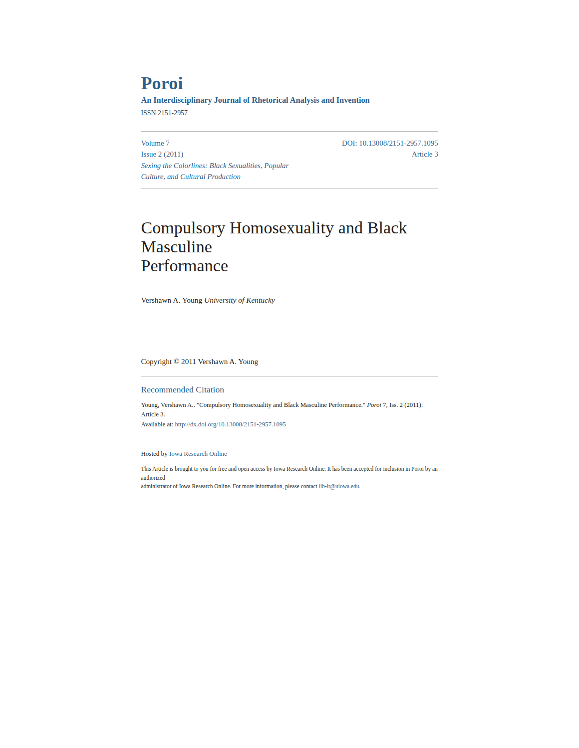Poroi
An Interdisciplinary Journal of Rhetorical Analysis and Invention
ISSN 2151-2957
Volume 7
Issue 2 (2011)
Sexing the Colorlines: Black Sexualities, Popular
Culture, and Cultural Production
DOI: 10.13008/2151-2957.1095
Article 3
Compulsory Homosexuality and Black Masculine
Performance
Vershawn A. Young University of Kentucky
Copyright © 2011 Vershawn A. Young
Recommended Citation
Young, Vershawn A.. "Compulsory Homosexuality and Black Masculine Performance." Poroi 7, Iss. 2 (2011): Article 3.
Available at: http://dx.doi.org/10.13008/2151-2957.1095
Hosted by Iowa Research Online
This Article is brought to you for free and open access by Iowa Research Online. It has been accepted for inclusion in Poroi by an authorized
administrator of Iowa Research Online. For more information, please contact lib-ir@uiowa.edu.